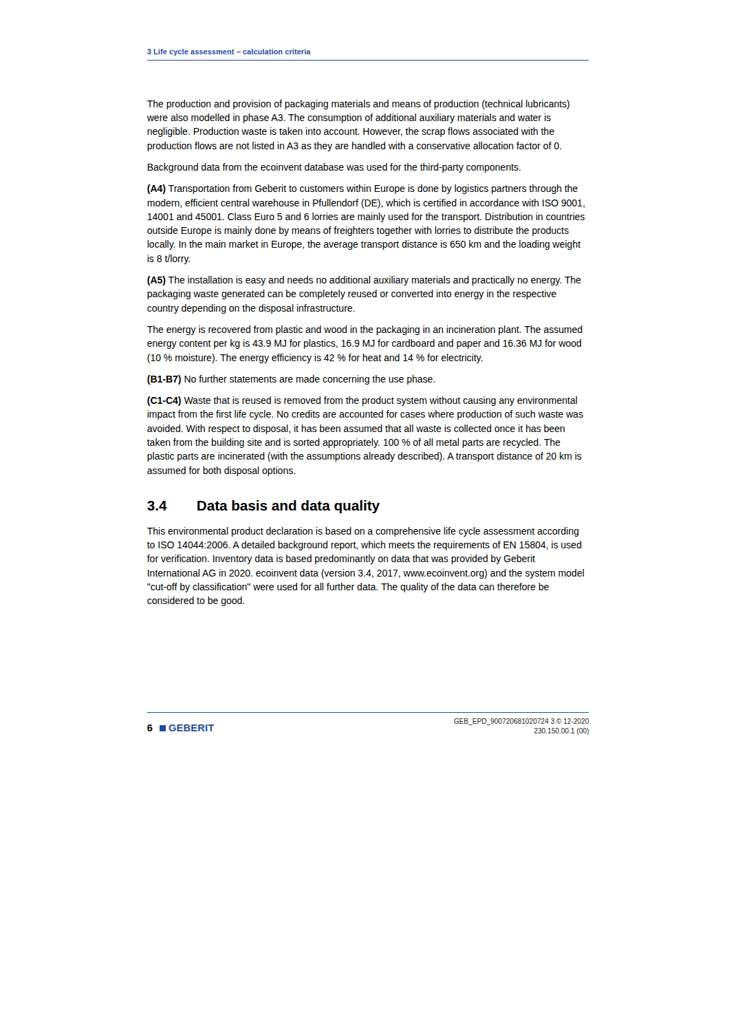3 Life cycle assessment – calculation criteria
The production and provision of packaging materials and means of production (technical lubricants) were also modelled in phase A3. The consumption of additional auxiliary materials and water is negligible. Production waste is taken into account. However, the scrap flows associated with the production flows are not listed in A3 as they are handled with a conservative allocation factor of 0.
Background data from the ecoinvent database was used for the third-party components.
(A4) Transportation from Geberit to customers within Europe is done by logistics partners through the modern, efficient central warehouse in Pfullendorf (DE), which is certified in accordance with ISO 9001, 14001 and 45001. Class Euro 5 and 6 lorries are mainly used for the transport. Distribution in countries outside Europe is mainly done by means of freighters together with lorries to distribute the products locally. In the main market in Europe, the average transport distance is 650 km and the loading weight is 8 t/lorry.
(A5) The installation is easy and needs no additional auxiliary materials and practically no energy. The packaging waste generated can be completely reused or converted into energy in the respective country depending on the disposal infrastructure.
The energy is recovered from plastic and wood in the packaging in an incineration plant. The assumed energy content per kg is 43.9 MJ for plastics, 16.9 MJ for cardboard and paper and 16.36 MJ for wood (10 % moisture). The energy efficiency is 42 % for heat and 14 % for electricity.
(B1-B7) No further statements are made concerning the use phase.
(C1-C4) Waste that is reused is removed from the product system without causing any environmental impact from the first life cycle. No credits are accounted for cases where production of such waste was avoided. With respect to disposal, it has been assumed that all waste is collected once it has been taken from the building site and is sorted appropriately. 100 % of all metal parts are recycled. The plastic parts are incinerated (with the assumptions already described). A transport distance of 20 km is assumed for both disposal options.
3.4 Data basis and data quality
This environmental product declaration is based on a comprehensive life cycle assessment according to ISO 14044:2006. A detailed background report, which meets the requirements of EN 15804, is used for verification. Inventory data is based predominantly on data that was provided by Geberit International AG in 2020. ecoinvent data (version 3.4, 2017, www.ecoinvent.org) and the system model "cut-off by classification" were used for all further data. The quality of the data can therefore be considered to be good.
6 GEBERIT
GEB_EPD_900720681020724 3 © 12-2020
230.150.00.1 (00)